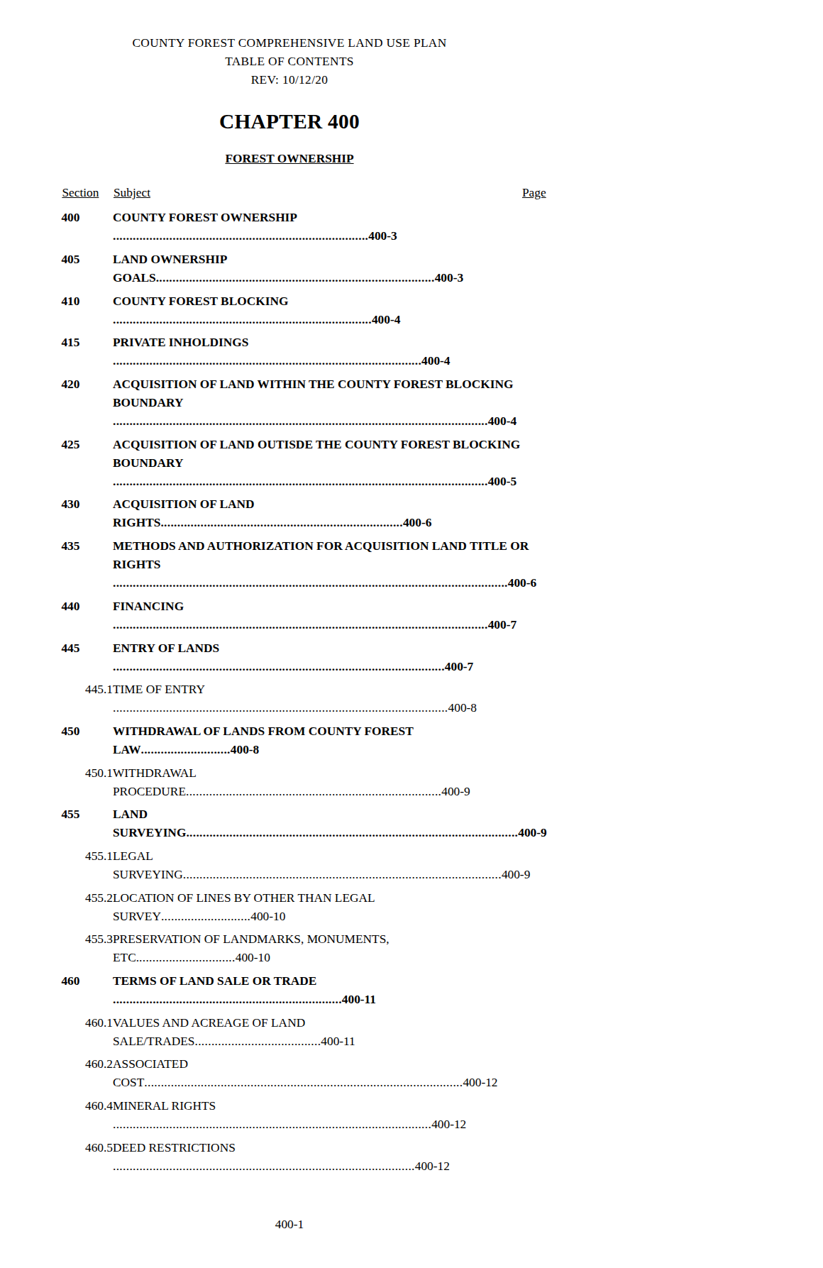COUNTY FOREST COMPREHENSIVE LAND USE PLAN
TABLE OF CONTENTS
REV: 10/12/20
CHAPTER 400
FOREST OWNERSHIP
| Section | Subject | Page |
| --- | --- | --- |
| 400 | COUNTY FOREST OWNERSHIP ............................................................................. 400-3 |
| 405 | LAND OWNERSHIP GOALS .................................................................................... 400-3 |
| 410 | COUNTY FOREST BLOCKING .............................................................................. 400-4 |
| 415 | PRIVATE INHOLDINGS ............................................................................................. 400-4 |
| 420 | ACQUISITION OF LAND WITHIN THE COUNTY FOREST BLOCKING BOUNDARY ................................................................................................................. 400-4 |
| 425 | ACQUISITION OF LAND OUTISDE THE COUNTY FOREST BLOCKING BOUNDARY ................................................................................................................. 400-5 |
| 430 | ACQUISITION OF LAND RIGHTS ......................................................................... 400-6 |
| 435 | METHODS AND AUTHORIZATION FOR ACQUISITION LAND TITLE OR RIGHTS ....................................................................................................................... 400-6 |
| 440 | FINANCING ................................................................................................................. 400-7 |
| 445 | ENTRY OF LANDS .................................................................................................... 400-7 |
| 445.1 | TIME OF ENTRY ..................................................................................................... 400-8 |
| 450 | WITHDRAWAL OF LANDS FROM COUNTY FOREST LAW ........................... 400-8 |
| 450.1 | WITHDRAWAL PROCEDURE ............................................................................. 400-9 |
| 455 | LAND SURVEYING .................................................................................................... 400-9 |
| 455.1 | LEGAL SURVEYING ................................................................................................ 400-9 |
| 455.2 | LOCATION OF LINES BY OTHER THAN LEGAL SURVEY ........................... 400-10 |
| 455.3 | PRESERVATION OF LANDMARKS, MONUMENTS, ETC. ............................. 400-10 |
| 460 | TERMS OF LAND SALE OR TRADE ..................................................................... 400-11 |
| 460.1 | VALUES AND ACREAGE OF LAND SALE/TRADES ...................................... 400-11 |
| 460.2 | ASSOCIATED COST ................................................................................................ 400-12 |
| 460.4 | MINERAL RIGHTS ................................................................................................ 400-12 |
| 460.5 | DEED RESTRICTIONS ........................................................................................... 400-12 |
400-1